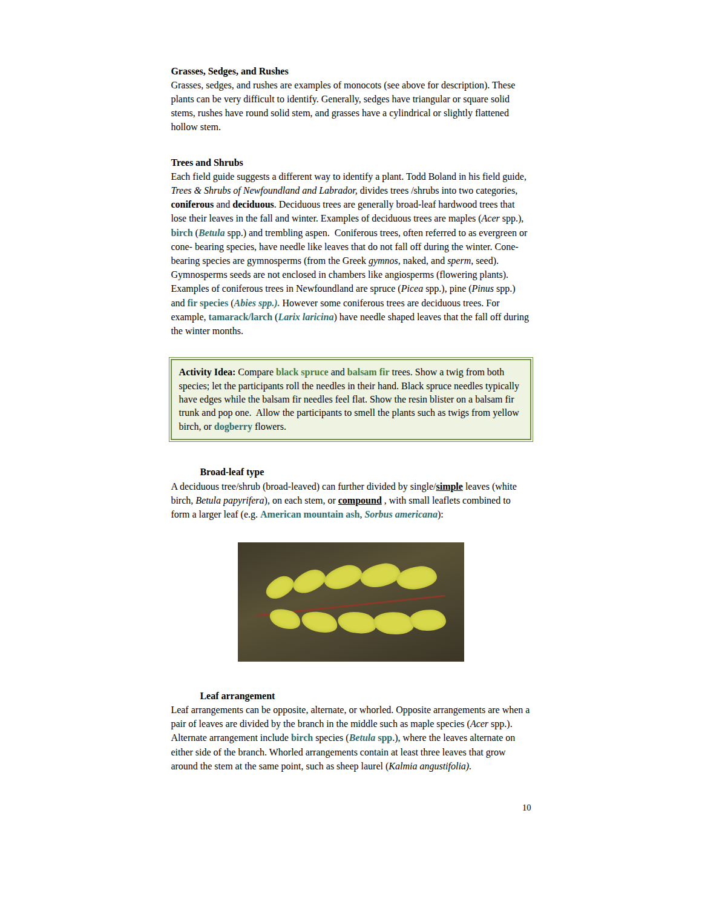Grasses, Sedges, and Rushes
Grasses, sedges, and rushes are examples of monocots (see above for description). These plants can be very difficult to identify. Generally, sedges have triangular or square solid stems, rushes have round solid stem, and grasses have a cylindrical or slightly flattened hollow stem.
Trees and Shrubs
Each field guide suggests a different way to identify a plant. Todd Boland in his field guide, Trees & Shrubs of Newfoundland and Labrador, divides trees /shrubs into two categories, coniferous and deciduous. Deciduous trees are generally broad-leaf hardwood trees that lose their leaves in the fall and winter. Examples of deciduous trees are maples (Acer spp.), birch (Betula spp.) and trembling aspen. Coniferous trees, often referred to as evergreen or cone- bearing species, have needle like leaves that do not fall off during the winter. Cone-bearing species are gymnosperms (from the Greek gymnos, naked, and sperm, seed). Gymnosperms seeds are not enclosed in chambers like angiosperms (flowering plants). Examples of coniferous trees in Newfoundland are spruce (Picea spp.), pine (Pinus spp.) and fir species (Abies spp.). However some coniferous trees are deciduous trees. For example, tamarack/larch (Larix laricina) have needle shaped leaves that the fall off during the winter months.
Activity Idea: Compare black spruce and balsam fir trees. Show a twig from both species; let the participants roll the needles in their hand. Black spruce needles typically have edges while the balsam fir needles feel flat. Show the resin blister on a balsam fir trunk and pop one. Allow the participants to smell the plants such as twigs from yellow birch, or dogberry flowers.
Broad-leaf type
A deciduous tree/shrub (broad-leaved) can further divided by single/simple leaves (white birch, Betula papyrifera), on each stem, or compound , with small leaflets combined to form a larger leaf (e.g. American mountain ash, Sorbus americana):
Leaf arrangement
Leaf arrangements can be opposite, alternate, or whorled. Opposite arrangements are when a pair of leaves are divided by the branch in the middle such as maple species (Acer spp.). Alternate arrangement include birch species (Betula spp.), where the leaves alternate on either side of the branch. Whorled arrangements contain at least three leaves that grow around the stem at the same point, such as sheep laurel (Kalmia angustifolia).
10